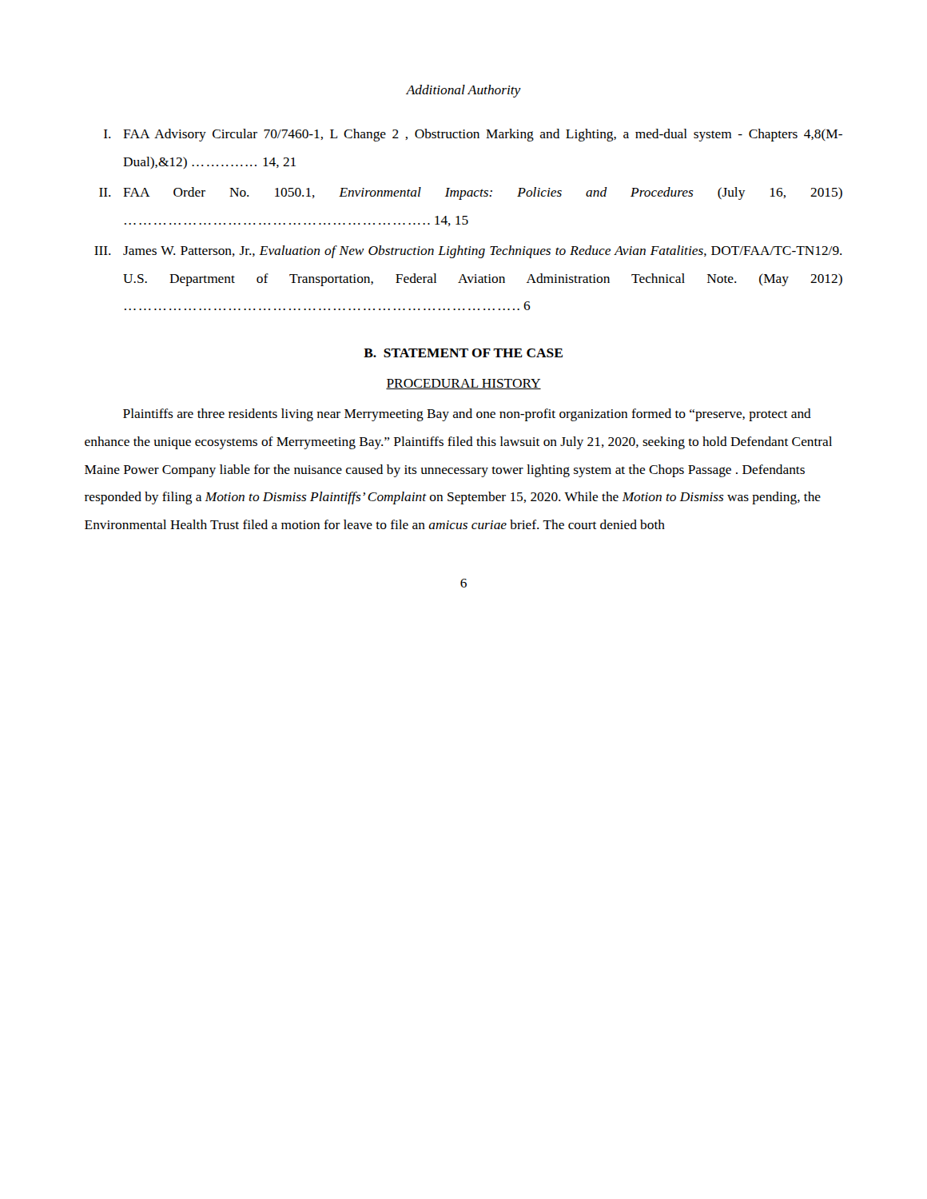Additional Authority
FAA Advisory Circular 70/7460-1, L Change 2 , Obstruction Marking and Lighting, a med-dual system - Chapters 4,8(M-Dual),&12) ……..…... 14, 21
FAA Order No. 1050.1, Environmental Impacts: Policies and Procedures (July 16, 2015) …………………………………………………….. 14, 15
James W. Patterson, Jr., Evaluation of New Obstruction Lighting Techniques to Reduce Avian Fatalities, DOT/FAA/TC-TN12/9. U.S. Department of Transportation, Federal Aviation Administration Technical Note. (May 2012) …………………………………………………………………….. 6
B. STATEMENT OF THE CASE
PROCEDURAL HISTORY
Plaintiffs are three residents living near Merrymeeting Bay and one non-profit organization formed to “preserve, protect and enhance the unique ecosystems of Merrymeeting Bay.” Plaintiffs filed this lawsuit on July 21, 2020, seeking to hold Defendant Central Maine Power Company liable for the nuisance caused by its unnecessary tower lighting system at the Chops Passage . Defendants responded by filing a Motion to Dismiss Plaintiffs’ Complaint on September 15, 2020. While the Motion to Dismiss was pending, the Environmental Health Trust filed a motion for leave to file an amicus curiae brief. The court denied both
6